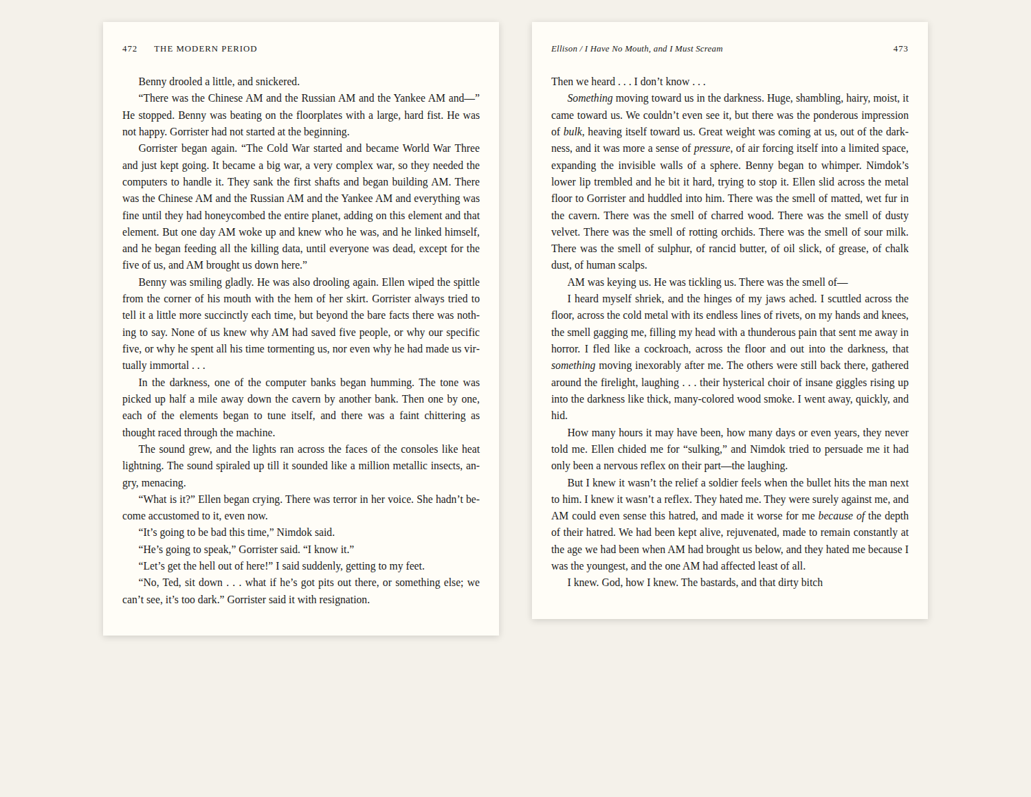472 The Modern Period
Benny drooled a little, and snickered.
“There was the Chinese AM and the Russian AM and the Yankee AM and—” He stopped. Benny was beating on the floorplates with a large, hard fist. He was not happy. Gorrister had not started at the beginning.
Gorrister began again. “The Cold War started and became World War Three and just kept going. It became a big war, a very complex war, so they needed the computers to handle it. They sank the first shafts and began building AM. There was the Chinese AM and the Russian AM and the Yankee AM and everything was fine until they had honeycombed the entire planet, adding on this element and that element. But one day AM woke up and knew who he was, and he linked himself, and he began feeding all the killing data, until everyone was dead, except for the five of us, and AM brought us down here.”
Benny was smiling gladly. He was also drooling again. Ellen wiped the spittle from the corner of his mouth with the hem of her skirt. Gorrister always tried to tell it a little more succinctly each time, but beyond the bare facts there was nothing to say. None of us knew why AM had saved five people, or why our specific five, or why he spent all his time tormenting us, nor even why he had made us virtually immortal . . .
In the darkness, one of the computer banks began humming. The tone was picked up half a mile away down the cavern by another bank. Then one by one, each of the elements began to tune itself, and there was a faint chittering as thought raced through the machine.
The sound grew, and the lights ran across the faces of the consoles like heat lightning. The sound spiraled up till it sounded like a million metallic insects, angry, menacing.
“What is it?” Ellen began crying. There was terror in her voice. She hadn’t become accustomed to it, even now.
“It’s going to be bad this time,” Nimdok said.
“He’s going to speak,” Gorrister said. “I know it.”
“Let’s get the hell out of here!” I said suddenly, getting to my feet.
“No, Ted, sit down . . . what if he’s got pits out there, or something else; we can’t see, it’s too dark.” Gorrister said it with resignation.
Ellison / I Have No Mouth, and I Must Scream 473
Then we heard . . . I don’t know . . .
Something moving toward us in the darkness. Huge, shambling, hairy, moist, it came toward us. We couldn’t even see it, but there was the ponderous impression of bulk, heaving itself toward us. Great weight was coming at us, out of the darkness, and it was more a sense of pressure, of air forcing itself into a limited space, expanding the invisible walls of a sphere. Benny began to whimper. Nimdok’s lower lip trembled and he bit it hard, trying to stop it. Ellen slid across the metal floor to Gorrister and huddled into him. There was the smell of matted, wet fur in the cavern. There was the smell of charred wood. There was the smell of dusty velvet. There was the smell of rotting orchids. There was the smell of sour milk. There was the smell of sulphur, of rancid butter, of oil slick, of grease, of chalk dust, of human scalps.
AM was keying us. He was tickling us. There was the smell of—
I heard myself shriek, and the hinges of my jaws ached. I scuttled across the floor, across the cold metal with its endless lines of rivets, on my hands and knees, the smell gagging me, filling my head with a thunderous pain that sent me away in horror. I fled like a cockroach, across the floor and out into the darkness, that something moving inexorably after me. The others were still back there, gathered around the firelight, laughing . . . their hysterical choir of insane giggles rising up into the darkness like thick, many-colored wood smoke. I went away, quickly, and hid.
How many hours it may have been, how many days or even years, they never told me. Ellen chided me for “sulking,” and Nimdok tried to persuade me it had only been a nervous reflex on their part—the laughing.
But I knew it wasn’t the relief a soldier feels when the bullet hits the man next to him. I knew it wasn’t a reflex. They hated me. They were surely against me, and AM could even sense this hatred, and made it worse for me because of the depth of their hatred. We had been kept alive, rejuvenated, made to remain constantly at the age we had been when AM had brought us below, and they hated me because I was the youngest, and the one AM had affected least of all.
I knew. God, how I knew. The bastards, and that dirty bitch